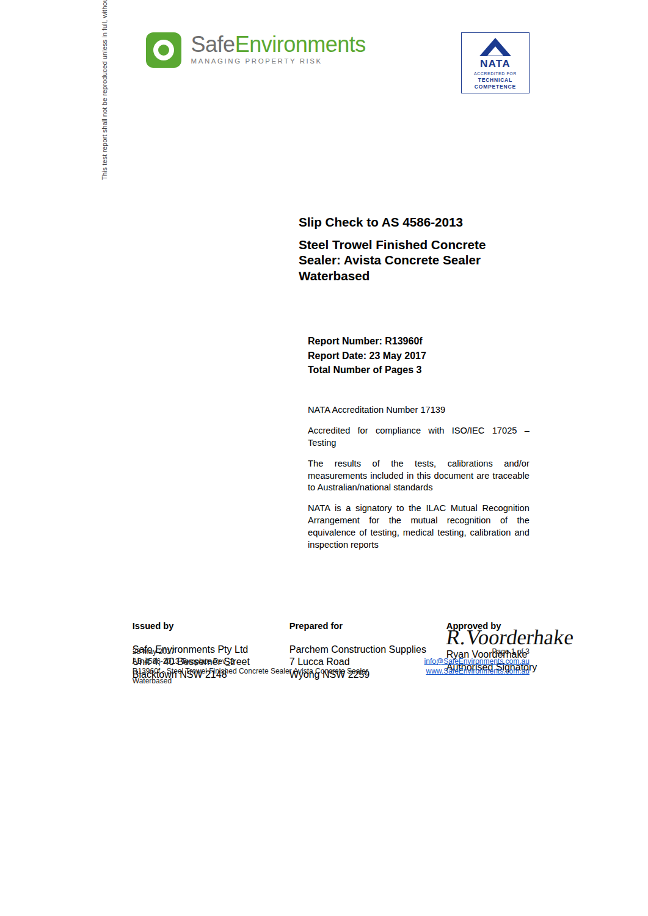Safe Environments
Managing Property Risk
NATA
ACCREDITED FOR TECHNICAL COMPETENCE
This test report shall not be reproduced unless in full, without written approval of Safe Environments Pty Ltd
Slip Check to AS 4586-2013
Steel Trowel Finished Concrete Sealer: Avista Concrete Sealer Waterbased
Report Number: R13960f
Report Date: 23 May 2017
Total Number of Pages 3
NATA Accreditation Number 17139
Accredited for compliance with ISO/IEC 17025 – Testing
The results of the tests, calibrations and/or measurements included in this document are traceable to Australian/national standards
NATA is a signatory to the ILAC Mutual Recognition Arrangement for the mutual recognition of the equivalence of testing, medical testing, calibration and inspection reports
Issued by
Safe Environments Pty Ltd
Unit 4, 40 Bessemer Street
Blacktown NSW 2148
Prepared for
Parchem Construction Supplies
7 Lucca Road
Wyong NSW 2259
Approved by
R.Voorderhake
Ryan Voorderhake
Authorised Signatory
23 May 2017
AS 4586-2013 Template Rev_3
R13960f - Steel Trowel Finished Concrete Sealer Avista Concrete Sealer Waterbased
Page 1 of 3
info@SafeEnvironments.com.au
www.SafeEnvironments.com.au